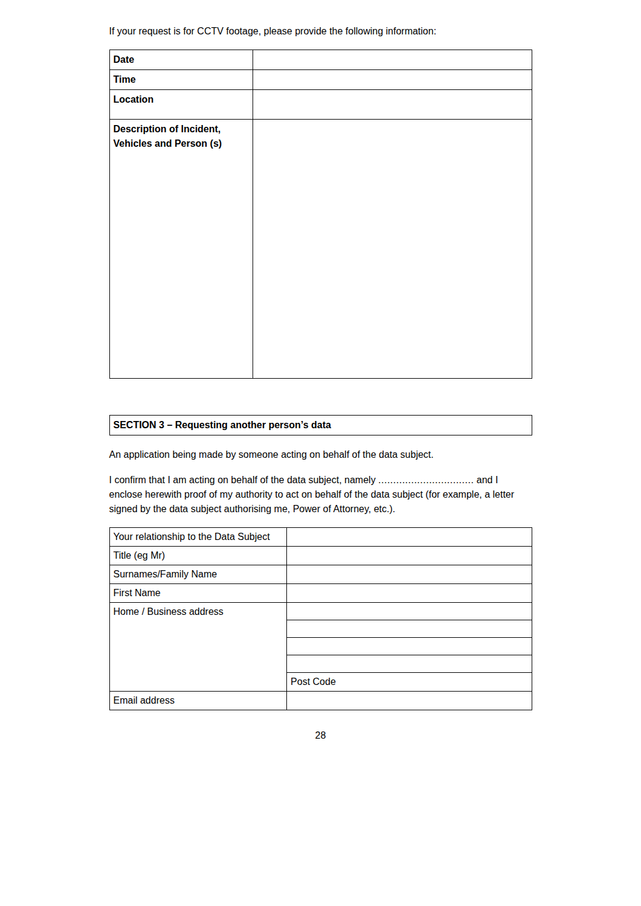If your request is for CCTV footage, please provide the following information:
| Date | |
| Time | |
| Location | |
| Description of Incident, Vehicles and Person (s) | |
SECTION 3 – Requesting another person’s data
An application being made by someone acting on behalf of the data subject.
I confirm that I am acting on behalf of the data subject, namely ................................ and I enclose herewith proof of my authority to act on behalf of the data subject (for example, a letter signed by the data subject authorising me, Power of Attorney, etc.).
| Your relationship to the Data Subject | |
| Title (eg Mr) | |
| Surnames/Family Name | |
| First Name | |
| Home / Business address | |
| Post Code |
| Email address | |
28